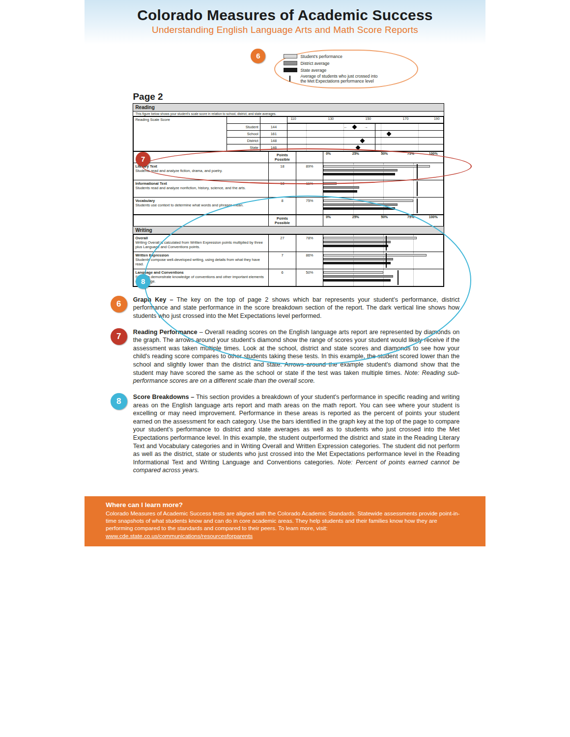Colorado Measures of Academic Success
Understanding English Language Arts and Math Score Reports
6
| | Student's performance |
| | District average |
| | State average |
| | Average of students who just crossed into the Met Expectations performance level |
Page 2
7
8
Reading
This figure below shows your student's scale score in relation to school, district, and state averages.
| Reading Scale Score | | | 110 130 150 170 190 |
| Student | 144 | ← → |
| School | 161 | |
| District | 148 | |
| State | 146 | |
| | Points Possible | | 0% 25% 50% 75% 100% |
| Literary Text Students read and analyze fiction, drama, and poetry. | 18 | 89% | |
| Informational Text Students read and analyze nonfiction, history, science, and the arts. | 18 | 11% | |
| Vocabulary Students use context to determine what words and phrases mean. | 8 | 75% | |
| | Points Possible | | 0% 25% 50% 75% 100% |
Writing
| Overall Writing Overall is calculated from Written Expression points multiplied by three plus Language and Conventions points. | 27 | 78% | |
| Written Expression Students compose well-developed writing, using details from what they have read. | 7 | 86% | |
| Language and Conventions Students demonstrate knowledge of conventions and other important elements of language. | 6 | 50% | |
6
Graph Key – The key on the top of page 2 shows which bar represents your student's performance, district performance and state performance in the score breakdown section of the report. The dark vertical line shows how students who just crossed into the Met Expectations level performed.
7
Reading Performance – Overall reading scores on the English language arts report are represented by diamonds on the graph. The arrows around your student's diamond show the range of scores your student would likely receive if the assessment was taken multiple times. Look at the school, district and state scores and diamonds to see how your child's reading score compares to other students taking these tests. In this example, the student scored lower than the school and slightly lower than the district and state. Arrows around the example student's diamond show that the student may have scored the same as the school or state if the test was taken multiple times. Note: Reading sub-performance scores are on a different scale than the overall score.
8
Score Breakdowns – This section provides a breakdown of your student's performance in specific reading and writing areas on the English language arts report and math areas on the math report. You can see where your student is excelling or may need improvement. Performance in these areas is reported as the percent of points your student earned on the assessment for each category. Use the bars identified in the graph key at the top of the page to compare your student's performance to district and state averages as well as to students who just crossed into the Met Expectations performance level. In this example, the student outperformed the district and state in the Reading Literary Text and Vocabulary categories and in Writing Overall and Written Expression categories. The student did not perform as well as the district, state or students who just crossed into the Met Expectations performance level in the Reading Informational Text and Writing Language and Conventions categories. Note: Percent of points earned cannot be compared across years.
Where can I learn more?
Colorado Measures of Academic Success tests are aligned with the Colorado Academic Standards. Statewide assessments provide point-in-time snapshots of what students know and can do in core academic areas. They help students and their families know how they are performing compared to the standards and compared to their peers. To learn more, visit:
www.cde.state.co.us/communications/resourcesforparents